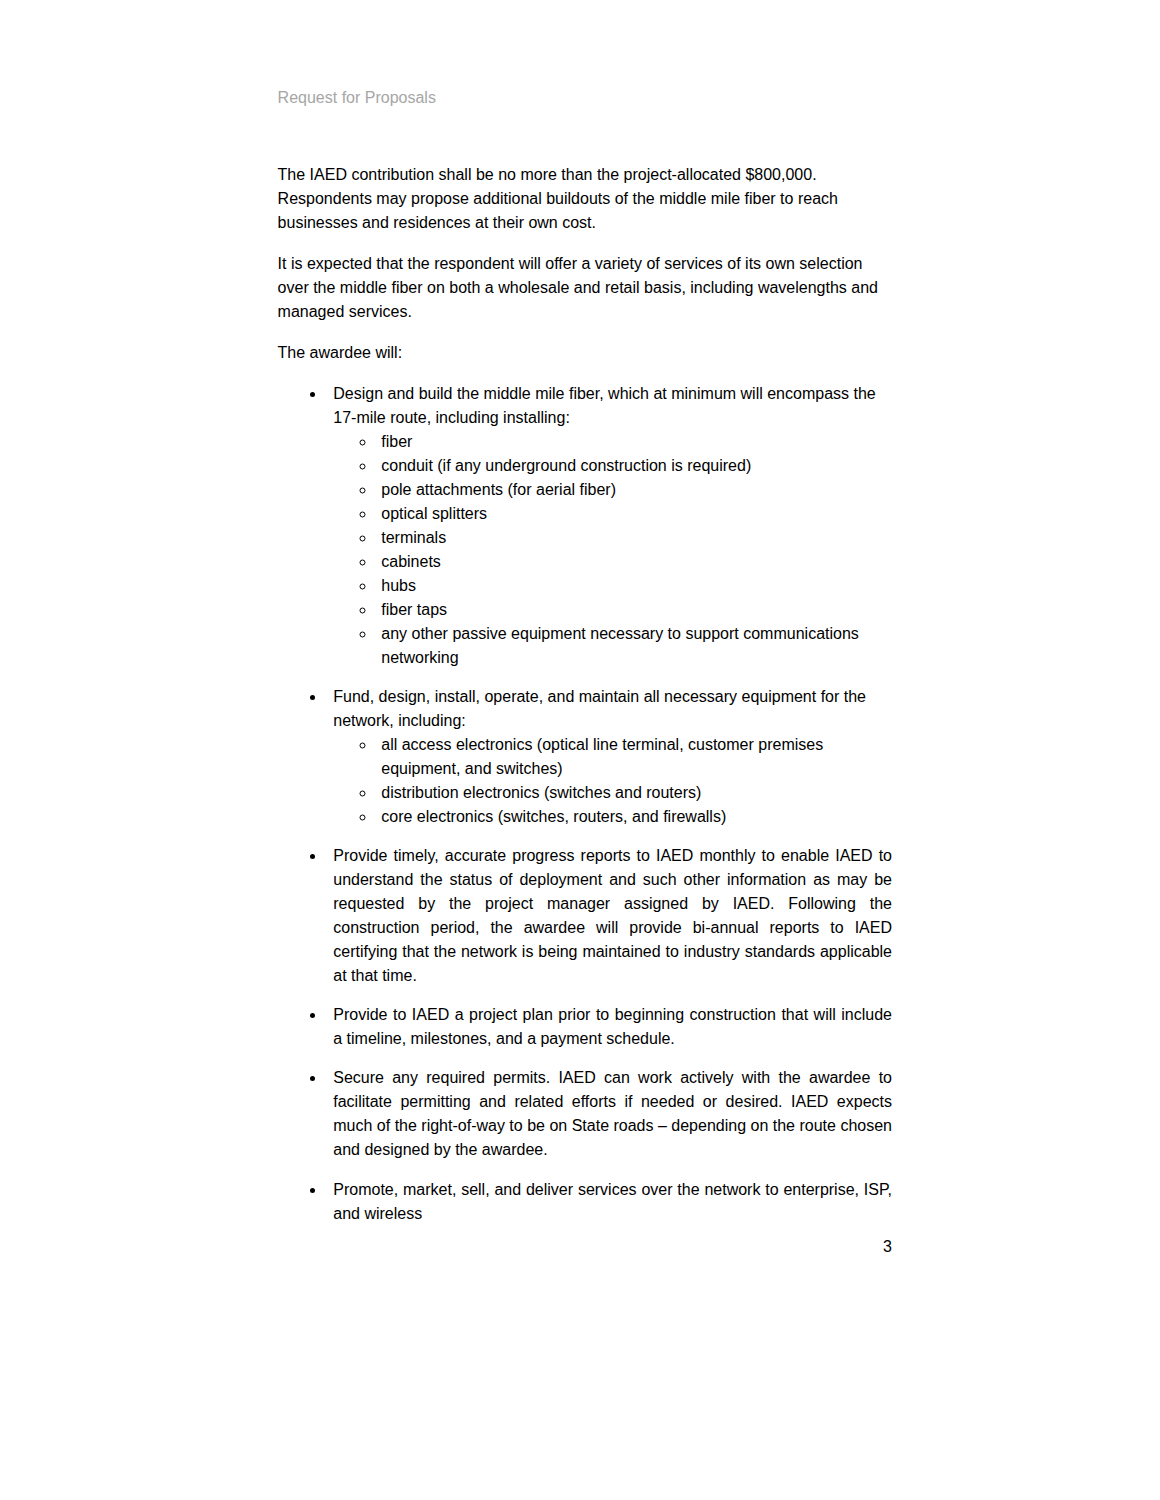Request for Proposals
The IAED contribution shall be no more than the project-allocated $800,000. Respondents may propose additional buildouts of the middle mile fiber to reach businesses and residences at their own cost.
It is expected that the respondent will offer a variety of services of its own selection over the middle fiber on both a wholesale and retail basis, including wavelengths and managed services.
The awardee will:
Design and build the middle mile fiber, which at minimum will encompass the 17-mile route, including installing:
fiber
conduit (if any underground construction is required)
pole attachments (for aerial fiber)
optical splitters
terminals
cabinets
hubs
fiber taps
any other passive equipment necessary to support communications networking
Fund, design, install, operate, and maintain all necessary equipment for the network, including:
all access electronics (optical line terminal, customer premises equipment, and switches)
distribution electronics (switches and routers)
core electronics (switches, routers, and firewalls)
Provide timely, accurate progress reports to IAED monthly to enable IAED to understand the status of deployment and such other information as may be requested by the project manager assigned by IAED. Following the construction period, the awardee will provide bi-annual reports to IAED certifying that the network is being maintained to industry standards applicable at that time.
Provide to IAED a project plan prior to beginning construction that will include a timeline, milestones, and a payment schedule.
Secure any required permits. IAED can work actively with the awardee to facilitate permitting and related efforts if needed or desired. IAED expects much of the right-of-way to be on State roads – depending on the route chosen and designed by the awardee.
Promote, market, sell, and deliver services over the network to enterprise, ISP, and wireless
3